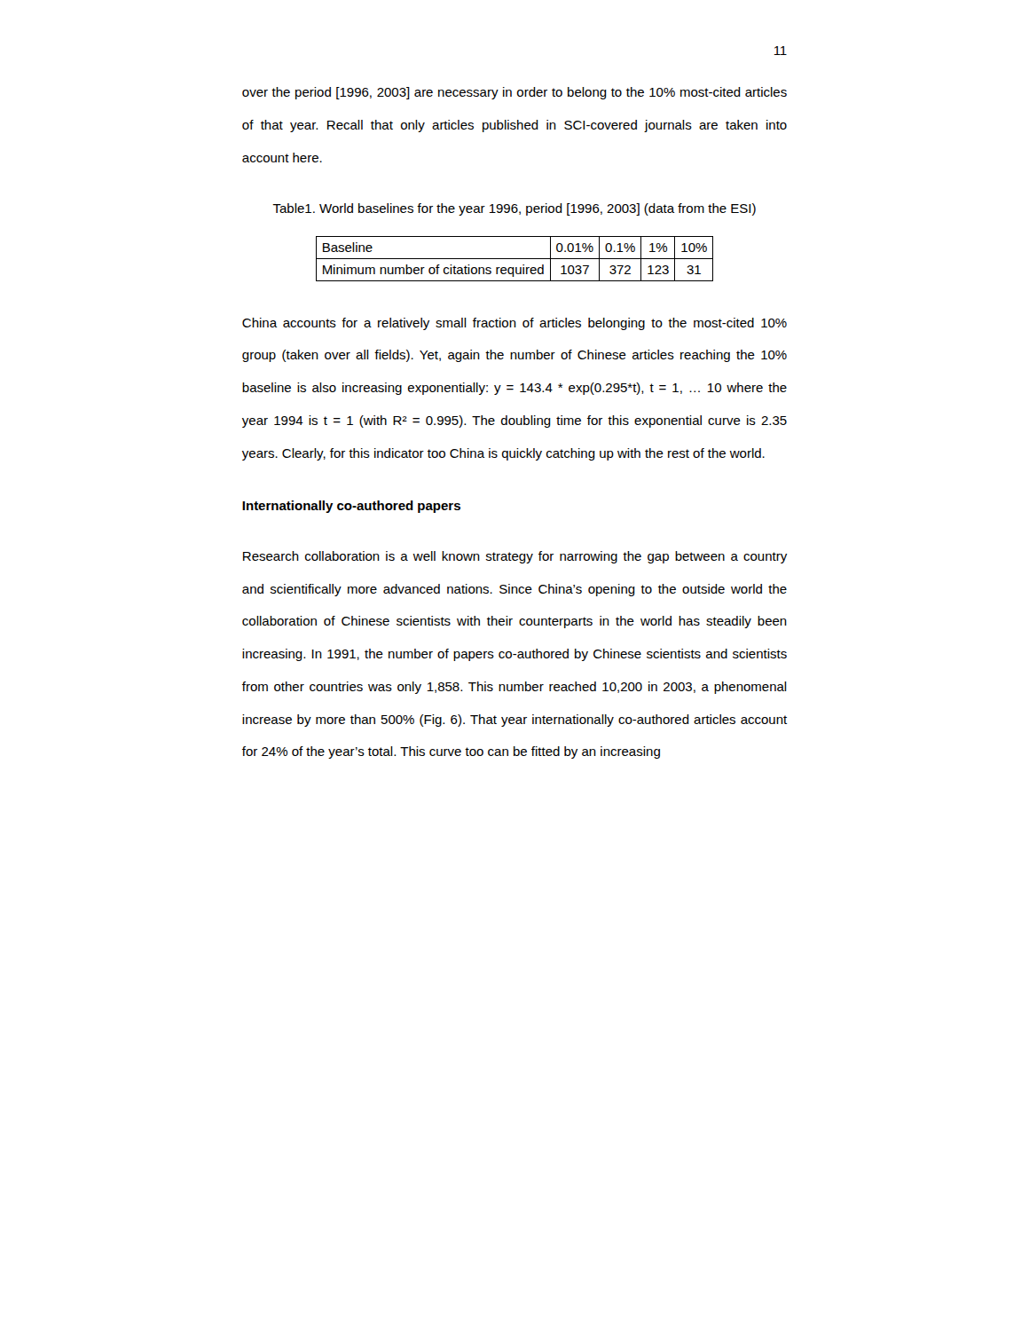11
over the period [1996, 2003] are necessary in order to belong to the 10% most-cited articles of that year. Recall that only articles published in SCI-covered journals are taken into account here.
Table1. World baselines for the year 1996, period [1996, 2003] (data from the ESI)
| Baseline | 0.01% | 0.1% | 1% | 10% |
| Minimum number of citations required | 1037 | 372 | 123 | 31 |
China accounts for a relatively small fraction of articles belonging to the most-cited 10% group (taken over all fields). Yet, again the number of Chinese articles reaching the 10% baseline is also increasing exponentially: y = 143.4 * exp(0.295*t), t = 1, … 10 where the year 1994 is t = 1 (with R² = 0.995). The doubling time for this exponential curve is 2.35 years. Clearly, for this indicator too China is quickly catching up with the rest of the world.
Internationally co-authored papers
Research collaboration is a well known strategy for narrowing the gap between a country and scientifically more advanced nations. Since China’s opening to the outside world the collaboration of Chinese scientists with their counterparts in the world has steadily been increasing. In 1991, the number of papers co-authored by Chinese scientists and scientists from other countries was only 1,858. This number reached 10,200 in 2003, a phenomenal increase by more than 500% (Fig. 6). That year internationally co-authored articles account for 24% of the year’s total. This curve too can be fitted by an increasing